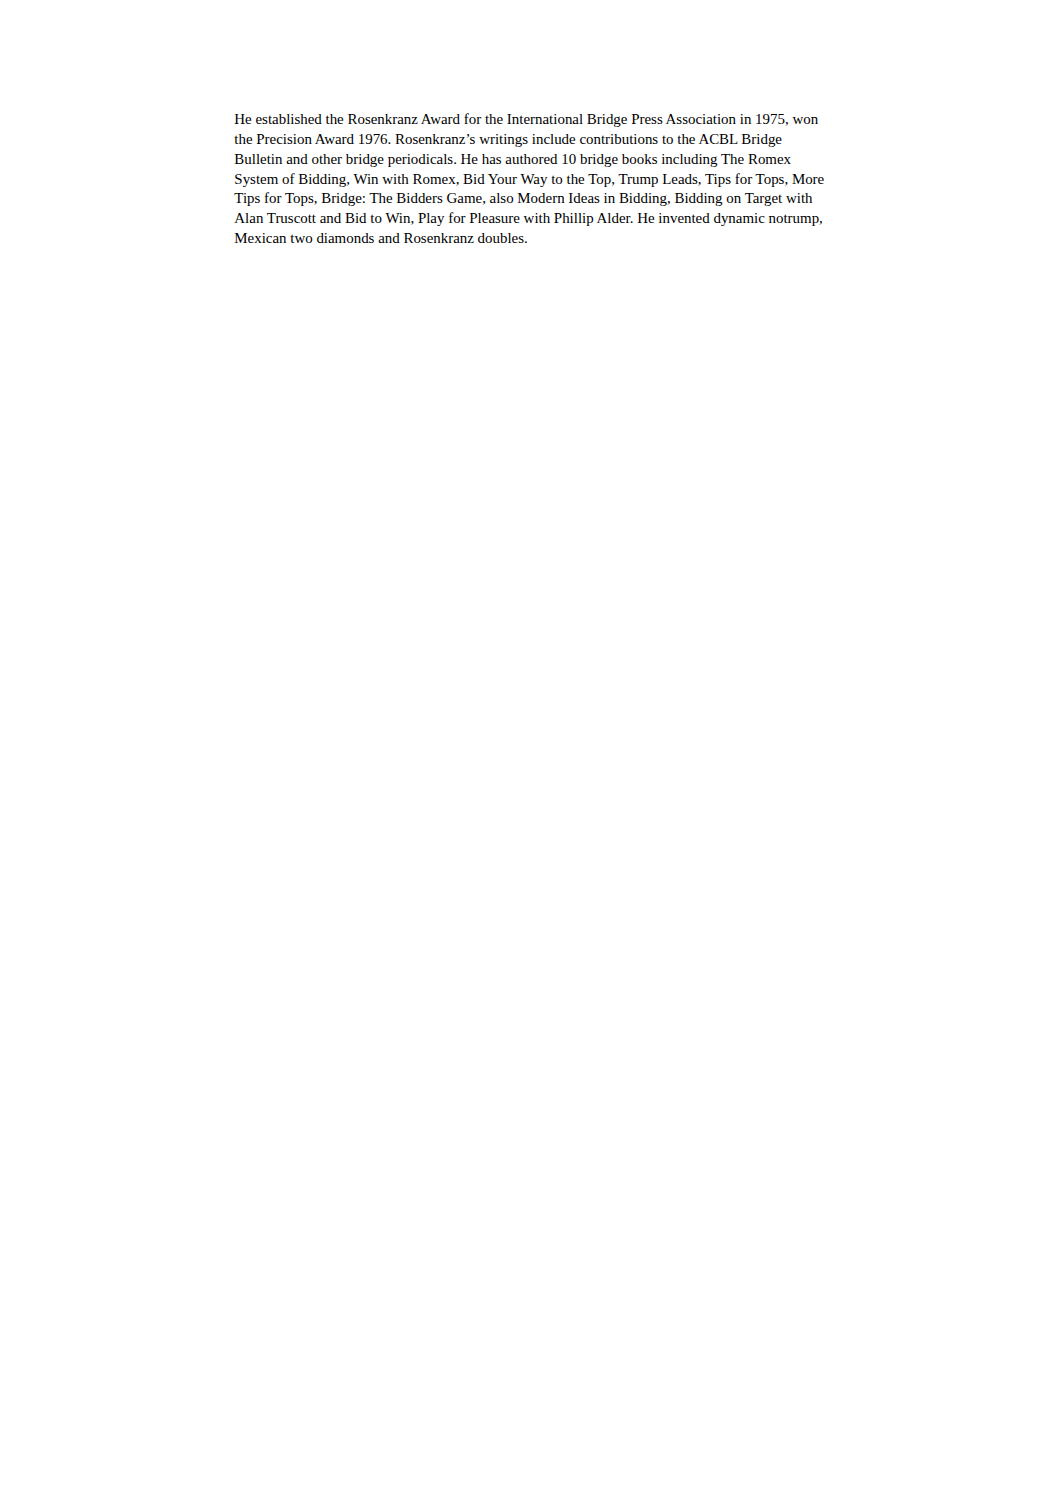He established the Rosenkranz Award for the International Bridge Press Association in 1975, won the Precision Award 1976. Rosenkranz’s writings include contributions to the ACBL Bridge Bulletin and other bridge periodicals. He has authored 10 bridge books including The Romex System of Bidding, Win with Romex, Bid Your Way to the Top, Trump Leads, Tips for Tops, More Tips for Tops, Bridge: The Bidders Game, also Modern Ideas in Bidding, Bidding on Target with Alan Truscott and Bid to Win, Play for Pleasure with Phillip Alder. He invented dynamic notrump, Mexican two diamonds and Rosenkranz doubles.